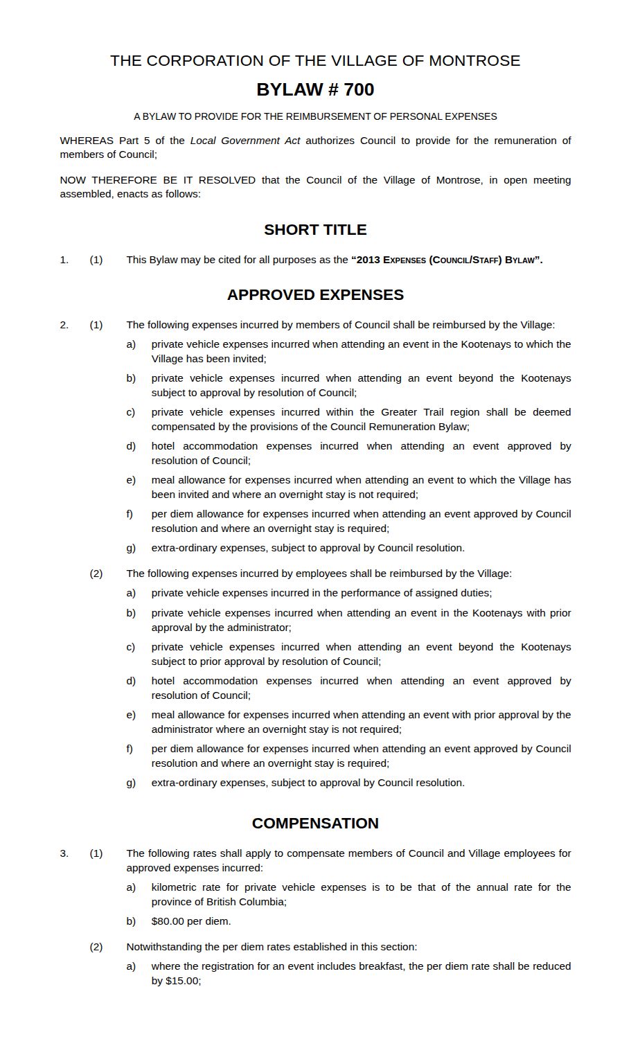THE CORPORATION OF THE VILLAGE OF MONTROSE
BYLAW # 700
A BYLAW TO PROVIDE FOR THE REIMBURSEMENT OF PERSONAL EXPENSES
WHEREAS Part 5 of the Local Government Act authorizes Council to provide for the remuneration of members of Council;
NOW THEREFORE BE IT RESOLVED that the Council of the Village of Montrose, in open meeting assembled, enacts as follows:
SHORT TITLE
1.
(1)
This Bylaw may be cited for all purposes as the “2013 Expenses (Council/Staff) Bylaw”.
APPROVED EXPENSES
2.
(1)
The following expenses incurred by members of Council shall be reimbursed by the Village:
a) private vehicle expenses incurred when attending an event in the Kootenays to which the Village has been invited;
b) private vehicle expenses incurred when attending an event beyond the Kootenays subject to approval by resolution of Council;
c) private vehicle expenses incurred within the Greater Trail region shall be deemed compensated by the provisions of the Council Remuneration Bylaw;
d) hotel accommodation expenses incurred when attending an event approved by resolution of Council;
e) meal allowance for expenses incurred when attending an event to which the Village has been invited and where an overnight stay is not required;
f) per diem allowance for expenses incurred when attending an event approved by Council resolution and where an overnight stay is required;
g) extra-ordinary expenses, subject to approval by Council resolution.
(2)
The following expenses incurred by employees shall be reimbursed by the Village:
a) private vehicle expenses incurred in the performance of assigned duties;
b) private vehicle expenses incurred when attending an event in the Kootenays with prior approval by the administrator;
c) private vehicle expenses incurred when attending an event beyond the Kootenays subject to prior approval by resolution of Council;
d) hotel accommodation expenses incurred when attending an event approved by resolution of Council;
e) meal allowance for expenses incurred when attending an event with prior approval by the administrator where an overnight stay is not required;
f) per diem allowance for expenses incurred when attending an event approved by Council resolution and where an overnight stay is required;
g) extra-ordinary expenses, subject to approval by Council resolution.
COMPENSATION
3.
(1)
The following rates shall apply to compensate members of Council and Village employees for approved expenses incurred:
a) kilometric rate for private vehicle expenses is to be that of the annual rate for the province of British Columbia;
b)$80.00 per diem.
(2)
Notwithstanding the per diem rates established in this section:
a) where the registration for an event includes breakfast, the per diem rate shall be reduced by $15.00;